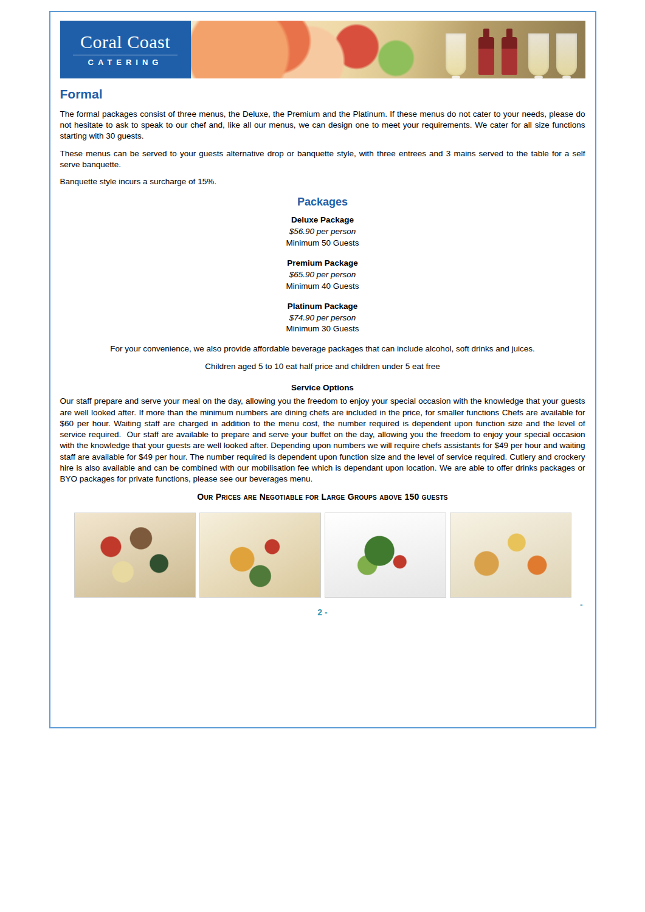Coral Coast
CATERING
Formal
The formal packages consist of three menus, the Deluxe, the Premium and the Platinum. If these menus do not cater to your needs, please do not hesitate to ask to speak to our chef and, like all our menus, we can design one to meet your requirements. We cater for all size functions starting with 30 guests.
These menus can be served to your guests alternative drop or banquette style, with three entrees and 3 mains served to the table for a self serve banquette.
Banquette style incurs a surcharge of 15%.
Packages
Deluxe Package
$56.90 per person
Minimum 50 Guests
Premium Package
$65.90 per person
Minimum 40 Guests
Platinum Package
$74.90 per person
Minimum 30 Guests
For your convenience, we also provide affordable beverage packages that can include alcohol, soft drinks and juices.
Children aged 5 to 10 eat half price and children under 5 eat free
Service Options
Our staff prepare and serve your meal on the day, allowing you the freedom to enjoy your special occasion with the knowledge that your guests are well looked after. If more than the minimum numbers are dining chefs are included in the price, for smaller functions Chefs are available for $60 per hour. Waiting staff are charged in addition to the menu cost, the number required is dependent upon function size and the level of service required. Our staff are available to prepare and serve your buffet on the day, allowing you the freedom to enjoy your special occasion with the knowledge that your guests are well looked after. Depending upon numbers we will require chefs assistants for $49 per hour and waiting staff are available for $49 per hour. The number required is dependent upon function size and the level of service required. Cutlery and crockery hire is also available and can be combined with our mobilisation fee which is dependant upon location. We are able to offer drinks packages or BYO packages for private functions, please see our beverages menu.
Our Prices are Negotiable for Large Groups above 150 guests
-
2 -